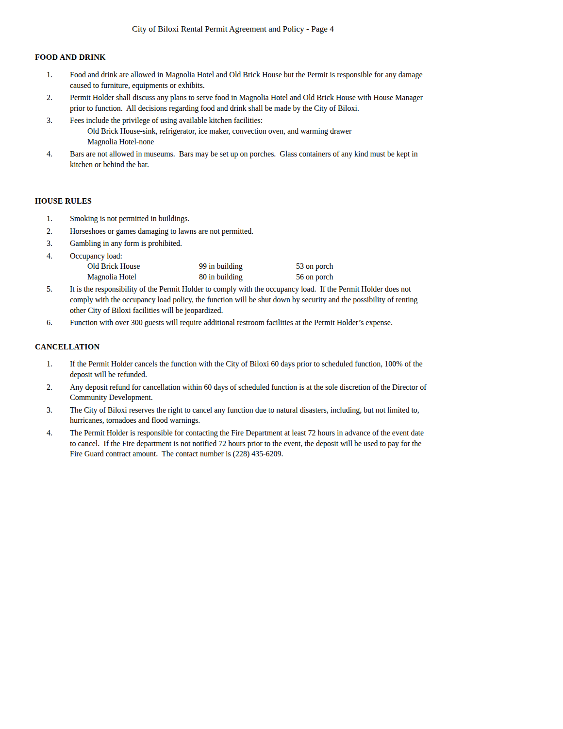City of Biloxi Rental Permit Agreement and Policy - Page 4
FOOD AND DRINK
Food and drink are allowed in Magnolia Hotel and Old Brick House but the Permit is responsible for any damage caused to furniture, equipments or exhibits.
Permit Holder shall discuss any plans to serve food in Magnolia Hotel and Old Brick House with House Manager prior to function. All decisions regarding food and drink shall be made by the City of Biloxi.
Fees include the privilege of using available kitchen facilities:
Old Brick House-sink, refrigerator, ice maker, convection oven, and warming drawer Magnolia Hotel-none
Bars are not allowed in museums. Bars may be set up on porches. Glass containers of any kind must be kept in kitchen or behind the bar.
HOUSE RULES
Smoking is not permitted in buildings.
Horseshoes or games damaging to lawns are not permitted.
Gambling in any form is prohibited.
Occupancy load:
| Old Brick House | 99 in building | 53 on porch |
| Magnolia Hotel | 80 in building | 56 on porch |
It is the responsibility of the Permit Holder to comply with the occupancy load. If the Permit Holder does not comply with the occupancy load policy, the function will be shut down by security and the possibility of renting other City of Biloxi facilities will be jeopardized.
Function with over 300 guests will require additional restroom facilities at the Permit Holder’s expense.
CANCELLATION
If the Permit Holder cancels the function with the City of Biloxi 60 days prior to scheduled function, 100% of the deposit will be refunded.
Any deposit refund for cancellation within 60 days of scheduled function is at the sole discretion of the Director of Community Development.
The City of Biloxi reserves the right to cancel any function due to natural disasters, including, but not limited to, hurricanes, tornadoes and flood warnings.
The Permit Holder is responsible for contacting the Fire Department at least 72 hours in advance of the event date to cancel. If the Fire department is not notified 72 hours prior to the event, the deposit will be used to pay for the Fire Guard contract amount. The contact number is (228) 435-6209.